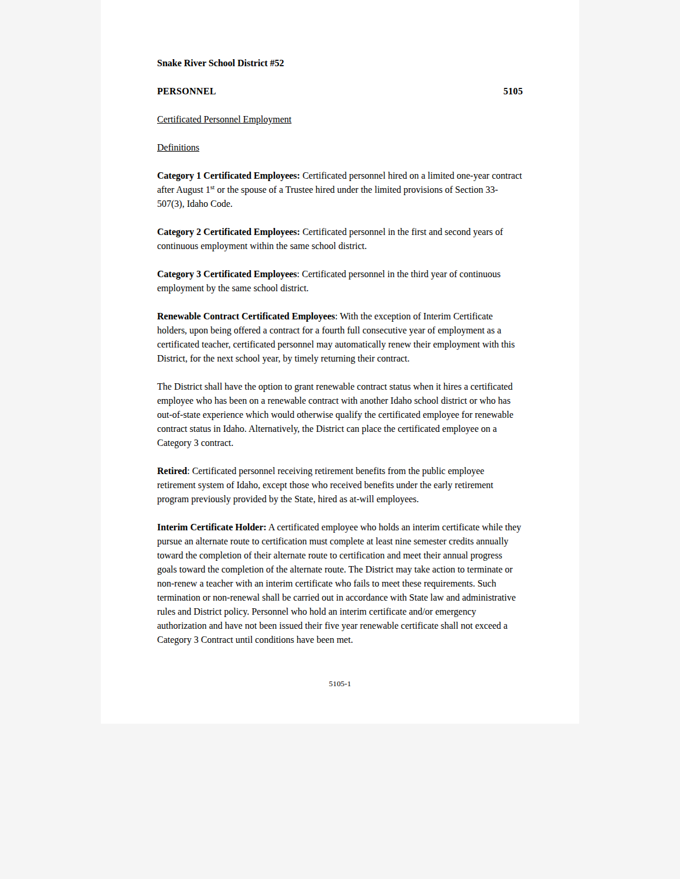Snake River School District #52
PERSONNEL 5105
Certificated Personnel Employment
Definitions
Category 1 Certificated Employees: Certificated personnel hired on a limited one-year contract after August 1st or the spouse of a Trustee hired under the limited provisions of Section 33-507(3), Idaho Code.
Category 2 Certificated Employees: Certificated personnel in the first and second years of continuous employment within the same school district.
Category 3 Certificated Employees: Certificated personnel in the third year of continuous employment by the same school district.
Renewable Contract Certificated Employees: With the exception of Interim Certificate holders, upon being offered a contract for a fourth full consecutive year of employment as a certificated teacher, certificated personnel may automatically renew their employment with this District, for the next school year, by timely returning their contract.
The District shall have the option to grant renewable contract status when it hires a certificated employee who has been on a renewable contract with another Idaho school district or who has out-of-state experience which would otherwise qualify the certificated employee for renewable contract status in Idaho. Alternatively, the District can place the certificated employee on a Category 3 contract.
Retired: Certificated personnel receiving retirement benefits from the public employee retirement system of Idaho, except those who received benefits under the early retirement program previously provided by the State, hired as at-will employees.
Interim Certificate Holder: A certificated employee who holds an interim certificate while they pursue an alternate route to certification must complete at least nine semester credits annually toward the completion of their alternate route to certification and meet their annual progress goals toward the completion of the alternate route. The District may take action to terminate or non-renew a teacher with an interim certificate who fails to meet these requirements. Such termination or non-renewal shall be carried out in accordance with State law and administrative rules and District policy. Personnel who hold an interim certificate and/or emergency authorization and have not been issued their five year renewable certificate shall not exceed a Category 3 Contract until conditions have been met.
5105-1